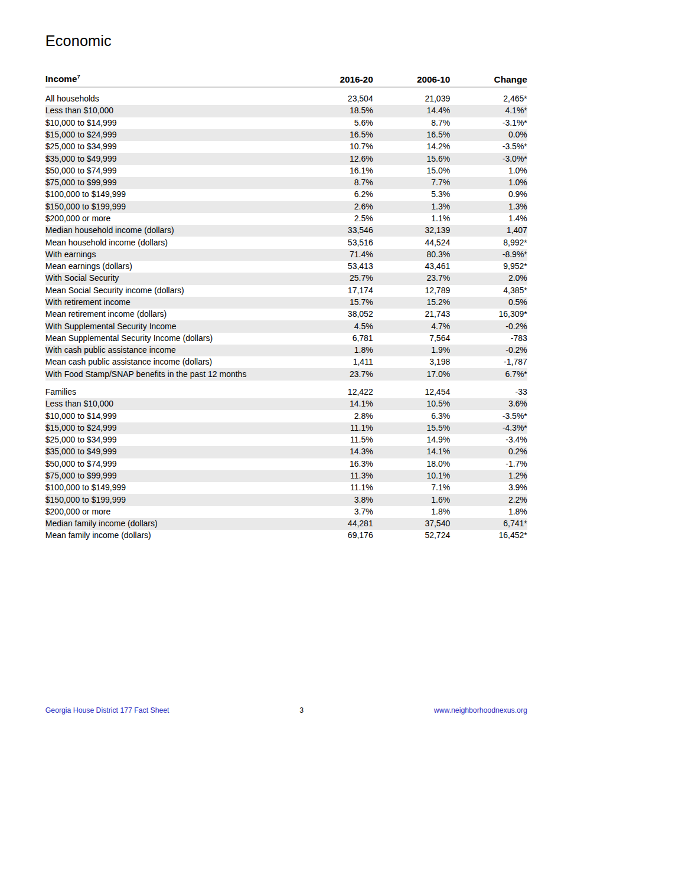Economic
| Income 7 | 2016-20 | 2006-10 | Change |
| --- | --- | --- | --- |
| All households | 23,504 | 21,039 | 2,465* |
| Less than $10,000 | 18.5% | 14.4% | 4.1%* |
| $10,000 to $14,999 | 5.6% | 8.7% | -3.1%* |
| $15,000 to $24,999 | 16.5% | 16.5% | 0.0% |
| $25,000 to $34,999 | 10.7% | 14.2% | -3.5%* |
| $35,000 to $49,999 | 12.6% | 15.6% | -3.0%* |
| $50,000 to $74,999 | 16.1% | 15.0% | 1.0% |
| $75,000 to $99,999 | 8.7% | 7.7% | 1.0% |
| $100,000 to $149,999 | 6.2% | 5.3% | 0.9% |
| $150,000 to $199,999 | 2.6% | 1.3% | 1.3% |
| $200,000 or more | 2.5% | 1.1% | 1.4% |
| Median household income (dollars) | 33,546 | 32,139 | 1,407 |
| Mean household income (dollars) | 53,516 | 44,524 | 8,992* |
| With earnings | 71.4% | 80.3% | -8.9%* |
| Mean earnings (dollars) | 53,413 | 43,461 | 9,952* |
| With Social Security | 25.7% | 23.7% | 2.0% |
| Mean Social Security income (dollars) | 17,174 | 12,789 | 4,385* |
| With retirement income | 15.7% | 15.2% | 0.5% |
| Mean retirement income (dollars) | 38,052 | 21,743 | 16,309* |
| With Supplemental Security Income | 4.5% | 4.7% | -0.2% |
| Mean Supplemental Security Income (dollars) | 6,781 | 7,564 | -783 |
| With cash public assistance income | 1.8% | 1.9% | -0.2% |
| Mean cash public assistance income (dollars) | 1,411 | 3,198 | -1,787 |
| With Food Stamp/SNAP benefits in the past 12 months | 23.7% | 17.0% | 6.7%* |
| Families | 12,422 | 12,454 | -33 |
| Less than $10,000 | 14.1% | 10.5% | 3.6% |
| $10,000 to $14,999 | 2.8% | 6.3% | -3.5%* |
| $15,000 to $24,999 | 11.1% | 15.5% | -4.3%* |
| $25,000 to $34,999 | 11.5% | 14.9% | -3.4% |
| $35,000 to $49,999 | 14.3% | 14.1% | 0.2% |
| $50,000 to $74,999 | 16.3% | 18.0% | -1.7% |
| $75,000 to $99,999 | 11.3% | 10.1% | 1.2% |
| $100,000 to $149,999 | 11.1% | 7.1% | 3.9% |
| $150,000 to $199,999 | 3.8% | 1.6% | 2.2% |
| $200,000 or more | 3.7% | 1.8% | 1.8% |
| Median family income (dollars) | 44,281 | 37,540 | 6,741* |
| Mean family income (dollars) | 69,176 | 52,724 | 16,452* |
Georgia House District 177 Fact Sheet 3 www.neighborhoodnexus.org